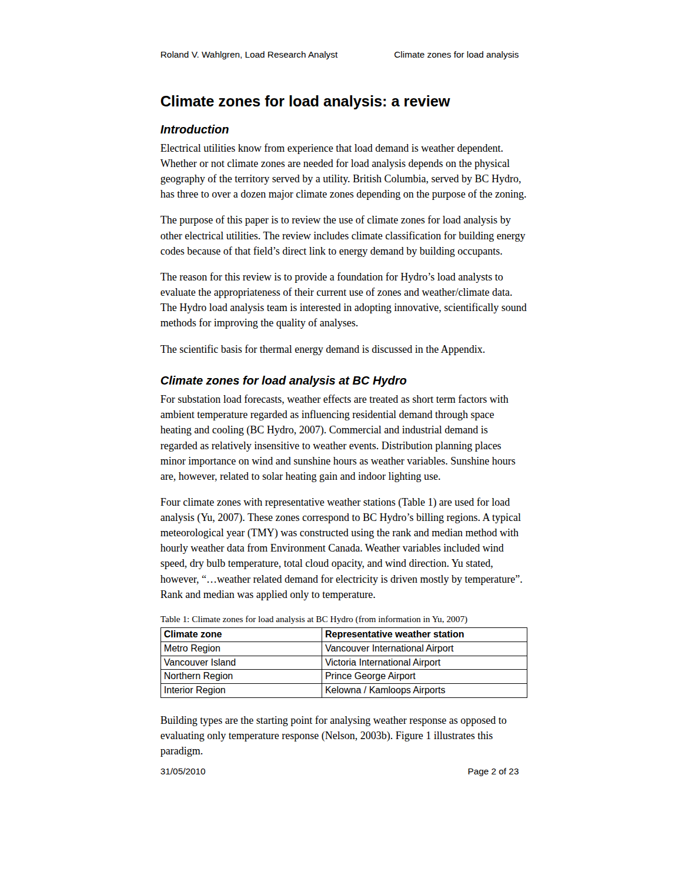Roland V. Wahlgren, Load Research Analyst Climate zones for load analysis
Climate zones for load analysis: a review
Introduction
Electrical utilities know from experience that load demand is weather dependent. Whether or not climate zones are needed for load analysis depends on the physical geography of the territory served by a utility. British Columbia, served by BC Hydro, has three to over a dozen major climate zones depending on the purpose of the zoning.
The purpose of this paper is to review the use of climate zones for load analysis by other electrical utilities. The review includes climate classification for building energy codes because of that field’s direct link to energy demand by building occupants.
The reason for this review is to provide a foundation for Hydro’s load analysts to evaluate the appropriateness of their current use of zones and weather/climate data. The Hydro load analysis team is interested in adopting innovative, scientifically sound methods for improving the quality of analyses.
The scientific basis for thermal energy demand is discussed in the Appendix.
Climate zones for load analysis at BC Hydro
For substation load forecasts, weather effects are treated as short term factors with ambient temperature regarded as influencing residential demand through space heating and cooling (BC Hydro, 2007). Commercial and industrial demand is regarded as relatively insensitive to weather events. Distribution planning places minor importance on wind and sunshine hours as weather variables. Sunshine hours are, however, related to solar heating gain and indoor lighting use.
Four climate zones with representative weather stations (Table 1) are used for load analysis (Yu, 2007). These zones correspond to BC Hydro’s billing regions. A typical meteorological year (TMY) was constructed using the rank and median method with hourly weather data from Environment Canada. Weather variables included wind speed, dry bulb temperature, total cloud opacity, and wind direction. Yu stated, however, “…weather related demand for electricity is driven mostly by temperature”. Rank and median was applied only to temperature.
Table 1: Climate zones for load analysis at BC Hydro (from information in Yu, 2007)
| Climate zone | Representative weather station |
| --- | --- |
| Metro Region | Vancouver International Airport |
| Vancouver Island | Victoria International Airport |
| Northern Region | Prince George Airport |
| Interior Region | Kelowna / Kamloops Airports |
Building types are the starting point for analysing weather response as opposed to evaluating only temperature response (Nelson, 2003b). Figure 1 illustrates this paradigm.
31/05/2010 Page 2 of 23